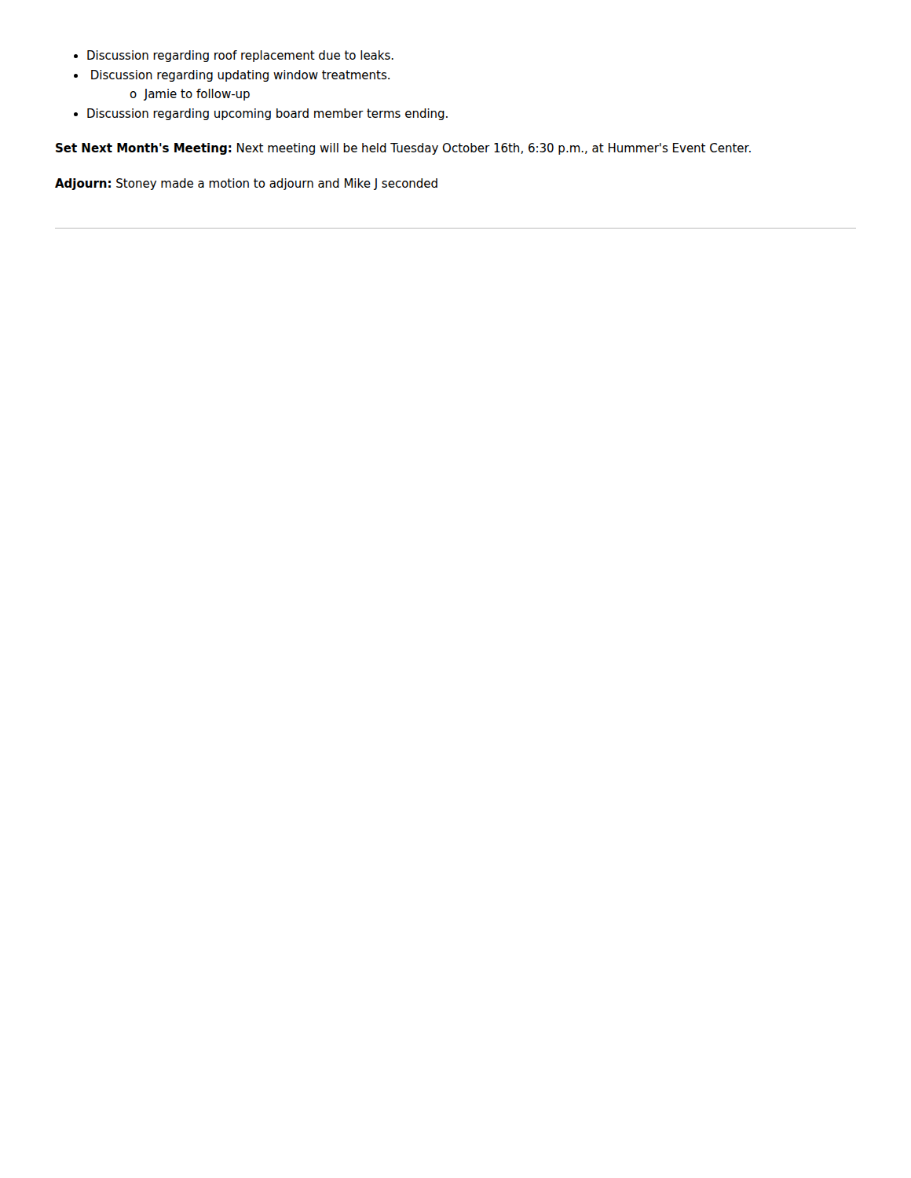Discussion regarding roof replacement due to leaks.
Discussion regarding updating window treatments.
o Jamie to follow-up
Discussion regarding upcoming board member terms ending.
Set Next Month's Meeting: Next meeting will be held Tuesday October 16th, 6:30 p.m., at Hummer's Event Center.
Adjourn: Stoney made a motion to adjourn and Mike J seconded